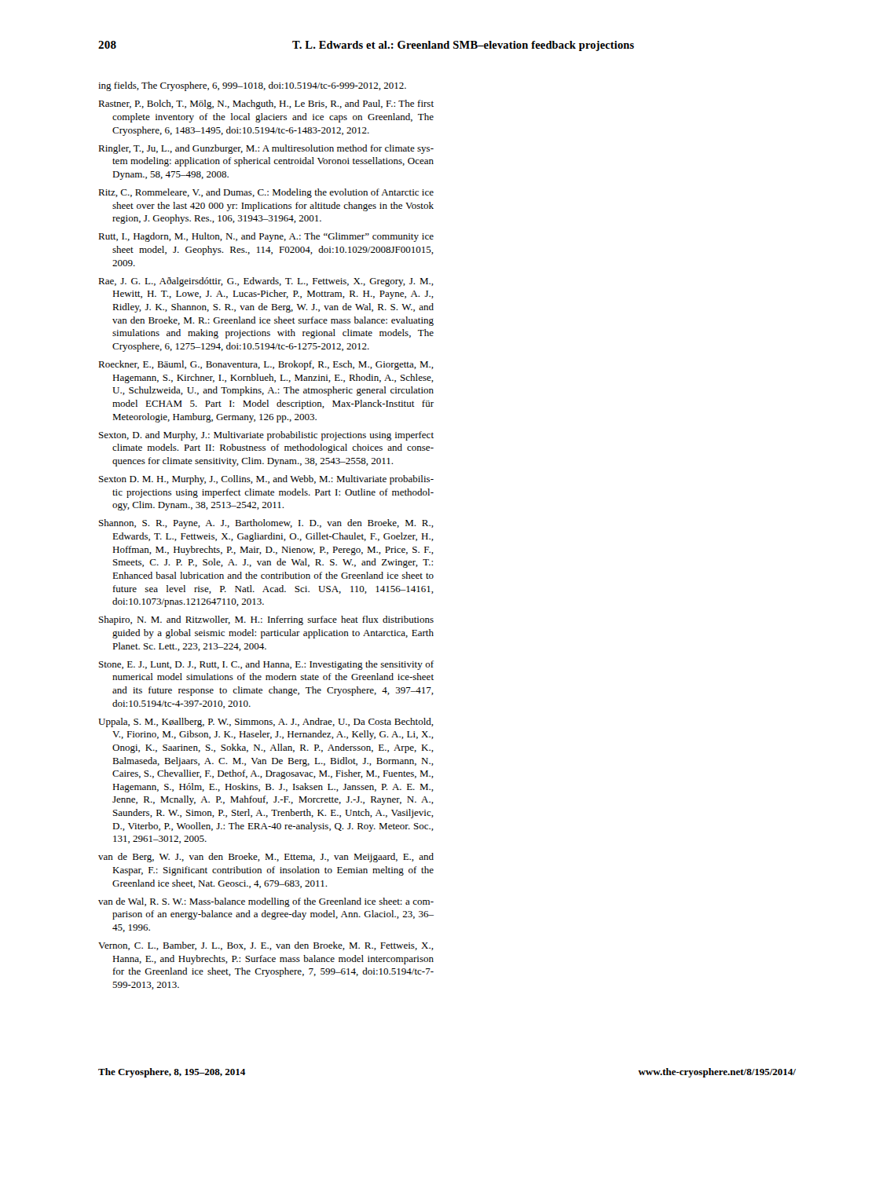208
T. L. Edwards et al.: Greenland SMB–elevation feedback projections
ing fields, The Cryosphere, 6, 999–1018, doi:10.5194/tc-6-999-2012, 2012.
Rastner, P., Bolch, T., Mölg, N., Machguth, H., Le Bris, R., and Paul, F.: The first complete inventory of the local glaciers and ice caps on Greenland, The Cryosphere, 6, 1483–1495, doi:10.5194/tc-6-1483-2012, 2012.
Ringler, T., Ju, L., and Gunzburger, M.: A multiresolution method for climate system modeling: application of spherical centroidal Voronoi tessellations, Ocean Dynam., 58, 475–498, 2008.
Ritz, C., Rommeleare, V., and Dumas, C.: Modeling the evolution of Antarctic ice sheet over the last 420 000 yr: Implications for altitude changes in the Vostok region, J. Geophys. Res., 106, 31943–31964, 2001.
Rutt, I., Hagdorn, M., Hulton, N., and Payne, A.: The “Glimmer” community ice sheet model, J. Geophys. Res., 114, F02004, doi:10.1029/2008JF001015, 2009.
Rae, J. G. L., Aðalgeirsdóttir, G., Edwards, T. L., Fettweis, X., Gregory, J. M., Hewitt, H. T., Lowe, J. A., Lucas-Picher, P., Mottram, R. H., Payne, A. J., Ridley, J. K., Shannon, S. R., van de Berg, W. J., van de Wal, R. S. W., and van den Broeke, M. R.: Greenland ice sheet surface mass balance: evaluating simulations and making projections with regional climate models, The Cryosphere, 6, 1275–1294, doi:10.5194/tc-6-1275-2012, 2012.
Roeckner, E., Bäuml, G., Bonaventura, L., Brokopf, R., Esch, M., Giorgetta, M., Hagemann, S., Kirchner, I., Kornblueh, L., Manzini, E., Rhodin, A., Schlese, U., Schulzweida, U., and Tompkins, A.: The atmospheric general circulation model ECHAM 5. Part I: Model description, Max-Planck-Institut für Meteorologie, Hamburg, Germany, 126 pp., 2003.
Sexton, D. and Murphy, J.: Multivariate probabilistic projections using imperfect climate models. Part II: Robustness of methodological choices and consequences for climate sensitivity, Clim. Dynam., 38, 2543–2558, 2011.
Sexton D. M. H., Murphy, J., Collins, M., and Webb, M.: Multivariate probabilistic projections using imperfect climate models. Part I: Outline of methodology, Clim. Dynam., 38, 2513–2542, 2011.
Shannon, S. R., Payne, A. J., Bartholomew, I. D., van den Broeke, M. R., Edwards, T. L., Fettweis, X., Gagliardini, O., Gillet-Chaulet, F., Goelzer, H., Hoffman, M., Huybrechts, P., Mair, D., Nienow, P., Perego, M., Price, S. F., Smeets, C. J. P. P., Sole, A. J., van de Wal, R. S. W., and Zwinger, T.: Enhanced basal lubrication and the contribution of the Greenland ice sheet to future sea level rise, P. Natl. Acad. Sci. USA, 110, 14156–14161, doi:10.1073/pnas.1212647110, 2013.
Shapiro, N. M. and Ritzwoller, M. H.: Inferring surface heat flux distributions guided by a global seismic model: particular application to Antarctica, Earth Planet. Sc. Lett., 223, 213–224, 2004.
Stone, E. J., Lunt, D. J., Rutt, I. C., and Hanna, E.: Investigating the sensitivity of numerical model simulations of the modern state of the Greenland ice-sheet and its future response to climate change, The Cryosphere, 4, 397–417, doi:10.5194/tc-4-397-2010, 2010.
Uppala, S. M., Køallberg, P. W., Simmons, A. J., Andrae, U., Da Costa Bechtold, V., Fiorino, M., Gibson, J. K., Haseler, J., Hernandez, A., Kelly, G. A., Li, X., Onogi, K., Saarinen, S., Sokka, N., Allan, R. P., Andersson, E., Arpe, K., Balmaseda, Beljaars, A. C. M., Van De Berg, L., Bidlot, J., Bormann, N., Caires, S., Chevallier, F., Dethof, A., Dragosavac, M., Fisher, M., Fuentes, M., Hagemann, S., Hólm, E., Hoskins, B. J., Isaksen L., Janssen, P. A. E. M., Jenne, R., Mcnally, A. P., Mahfouf, J.-F., Morcrette, J.-J., Rayner, N. A., Saunders, R. W., Simon, P., Sterl, A., Trenberth, K. E., Untch, A., Vasiljevic, D., Viterbo, P., Woollen, J.: The ERA-40 re-analysis, Q. J. Roy. Meteor. Soc., 131, 2961–3012, 2005.
van de Berg, W. J., van den Broeke, M., Ettema, J., van Meijgaard, E., and Kaspar, F.: Significant contribution of insolation to Eemian melting of the Greenland ice sheet, Nat. Geosci., 4, 679–683, 2011.
van de Wal, R. S. W.: Mass-balance modelling of the Greenland ice sheet: a comparison of an energy-balance and a degree-day model, Ann. Glaciol., 23, 36–45, 1996.
Vernon, C. L., Bamber, J. L., Box, J. E., van den Broeke, M. R., Fettweis, X., Hanna, E., and Huybrechts, P.: Surface mass balance model intercomparison for the Greenland ice sheet, The Cryosphere, 7, 599–614, doi:10.5194/tc-7-599-2013, 2013.
The Cryosphere, 8, 195–208, 2014
www.the-cryosphere.net/8/195/2014/